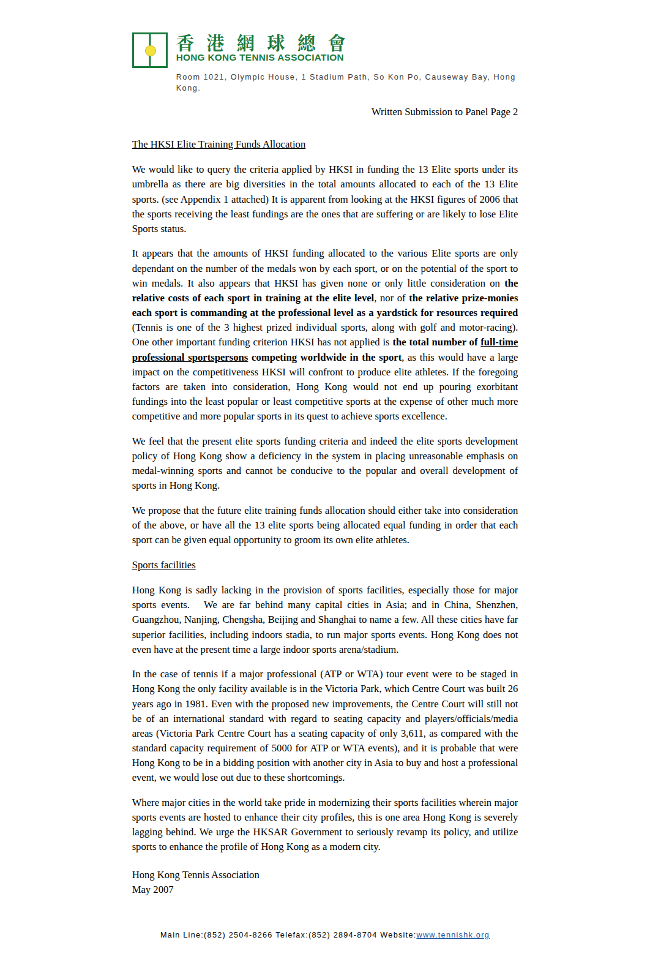香 港 網 球 總 會 HONG KONG TENNIS ASSOCIATION
Room 1021, Olympic House, 1 Stadium Path, So Kon Po, Causeway Bay, Hong Kong.
Written Submission to Panel Page 2
The HKSI Elite Training Funds Allocation
We would like to query the criteria applied by HKSI in funding the 13 Elite sports under its umbrella as there are big diversities in the total amounts allocated to each of the 13 Elite sports. (see Appendix 1 attached) It is apparent from looking at the HKSI figures of 2006 that the sports receiving the least fundings are the ones that are suffering or are likely to lose Elite Sports status.
It appears that the amounts of HKSI funding allocated to the various Elite sports are only dependant on the number of the medals won by each sport, or on the potential of the sport to win medals. It also appears that HKSI has given none or only little consideration on the relative costs of each sport in training at the elite level, nor of the relative prize-monies each sport is commanding at the professional level as a yardstick for resources required (Tennis is one of the 3 highest prized individual sports, along with golf and motor-racing). One other important funding criterion HKSI has not applied is the total number of full-time professional sportspersons competing worldwide in the sport, as this would have a large impact on the competitiveness HKSI will confront to produce elite athletes. If the foregoing factors are taken into consideration, Hong Kong would not end up pouring exorbitant fundings into the least popular or least competitive sports at the expense of other much more competitive and more popular sports in its quest to achieve sports excellence.
We feel that the present elite sports funding criteria and indeed the elite sports development policy of Hong Kong show a deficiency in the system in placing unreasonable emphasis on medal-winning sports and cannot be conducive to the popular and overall development of sports in Hong Kong.
We propose that the future elite training funds allocation should either take into consideration of the above, or have all the 13 elite sports being allocated equal funding in order that each sport can be given equal opportunity to groom its own elite athletes.
Sports facilities
Hong Kong is sadly lacking in the provision of sports facilities, especially those for major sports events. We are far behind many capital cities in Asia; and in China, Shenzhen, Guangzhou, Nanjing, Chengsha, Beijing and Shanghai to name a few. All these cities have far superior facilities, including indoors stadia, to run major sports events. Hong Kong does not even have at the present time a large indoor sports arena/stadium.
In the case of tennis if a major professional (ATP or WTA) tour event were to be staged in Hong Kong the only facility available is in the Victoria Park, which Centre Court was built 26 years ago in 1981. Even with the proposed new improvements, the Centre Court will still not be of an international standard with regard to seating capacity and players/officials/media areas (Victoria Park Centre Court has a seating capacity of only 3,611, as compared with the standard capacity requirement of 5000 for ATP or WTA events), and it is probable that were Hong Kong to be in a bidding position with another city in Asia to buy and host a professional event, we would lose out due to these shortcomings.
Where major cities in the world take pride in modernizing their sports facilities wherein major sports events are hosted to enhance their city profiles, this is one area Hong Kong is severely lagging behind. We urge the HKSAR Government to seriously revamp its policy, and utilize sports to enhance the profile of Hong Kong as a modern city.
Hong Kong Tennis Association
May 2007
Main Line:(852) 2504-8266 Telefax:(852) 2894-8704 Website:www.tennishk.org